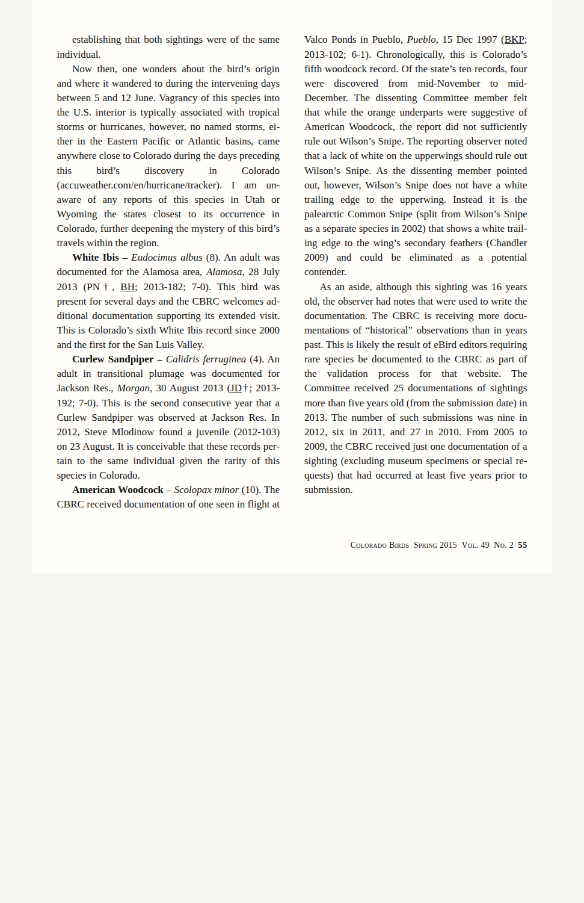establishing that both sightings were of the same individual.
Now then, one wonders about the bird’s origin and where it wandered to during the intervening days between 5 and 12 June. Vagrancy of this species into the U.S. interior is typically associated with tropical storms or hurricanes, however, no named storms, either in the Eastern Pacific or Atlantic basins, came anywhere close to Colorado during the days preceding this bird’s discovery in Colorado (accuweather.com/en/hurricane/tracker). I am unaware of any reports of this species in Utah or Wyoming the states closest to its occurrence in Colorado, further deepening the mystery of this bird’s travels within the region.
White Ibis – Eudocimus albus (8). An adult was documented for the Alamosa area, Alamosa, 28 July 2013 (PN†, BH; 2013-182; 7-0). This bird was present for several days and the CBRC welcomes additional documentation supporting its extended visit. This is Colorado’s sixth White Ibis record since 2000 and the first for the San Luis Valley.
Curlew Sandpiper – Calidris ferruginea (4). An adult in transitional plumage was documented for Jackson Res., Morgan, 30 August 2013 (JD†; 2013-192; 7-0). This is the second consecutive year that a Curlew Sandpiper was observed at Jackson Res. In 2012, Steve Mlodinow found a juvenile (2012-103) on 23 August. It is conceivable that these records pertain to the same individual given the rarity of this species in Colorado.
American Woodcock – Scolopax minor (10). The CBRC received documentation of one seen in flight at Valco Ponds in Pueblo, Pueblo, 15 Dec 1997 (BKP; 2013-102; 6-1). Chronologically, this is Colorado’s fifth woodcock record. Of the state’s ten records, four were discovered from mid-November to mid-December. The dissenting Committee member felt that while the orange underparts were suggestive of American Woodcock, the report did not sufficiently rule out Wilson’s Snipe. The reporting observer noted that a lack of white on the upperwings should rule out Wilson’s Snipe. As the dissenting member pointed out, however, Wilson’s Snipe does not have a white trailing edge to the upperwing. Instead it is the palearctic Common Snipe (split from Wilson’s Snipe as a separate species in 2002) that shows a white trailing edge to the wing’s secondary feathers (Chandler 2009) and could be eliminated as a potential contender.
As an aside, although this sighting was 16 years old, the observer had notes that were used to write the documentation. The CBRC is receiving more documentations of “historical” observations than in years past. This is likely the result of eBird editors requiring rare species be documented to the CBRC as part of the validation process for that website. The Committee received 25 documentations of sightings more than five years old (from the submission date) in 2013. The number of such submissions was nine in 2012, six in 2011, and 27 in 2010. From 2005 to 2009, the CBRC received just one documentation of a sighting (excluding museum specimens or special requests) that had occurred at least five years prior to submission.
Colorado Birds Spring 2015 Vol. 49 No. 255